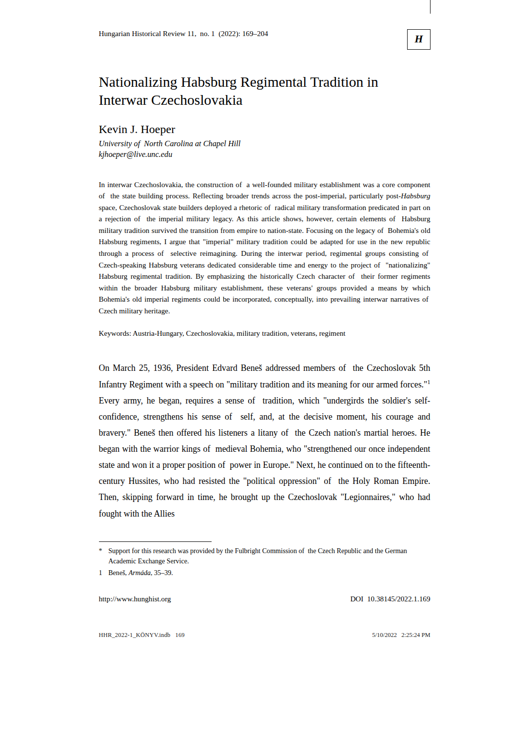Hungarian Historical Review 11, no. 1 (2022): 169–204
H
Nationalizing Habsburg Regimental Tradition in Interwar Czechoslovakia
Kevin J. Hoeper
University of North Carolina at Chapel Hill
kjhoeper@live.unc.edu
In interwar Czechoslovakia, the construction of a well-founded military establishment was a core component of the state building process. Reflecting broader trends across the post-imperial, particularly post-Habsburg space, Czechoslovak state builders deployed a rhetoric of radical military transformation predicated in part on a rejection of the imperial military legacy. As this article shows, however, certain elements of Habsburg military tradition survived the transition from empire to nation-state. Focusing on the legacy of Bohemia's old Habsburg regiments, I argue that "imperial" military tradition could be adapted for use in the new republic through a process of selective reimagining. During the interwar period, regimental groups consisting of Czech-speaking Habsburg veterans dedicated considerable time and energy to the project of "nationalizing" Habsburg regimental tradition. By emphasizing the historically Czech character of their former regiments within the broader Habsburg military establishment, these veterans' groups provided a means by which Bohemia's old imperial regiments could be incorporated, conceptually, into prevailing interwar narratives of Czech military heritage.
Keywords: Austria-Hungary, Czechoslovakia, military tradition, veterans, regiment
On March 25, 1936, President Edvard Beneš addressed members of the Czechoslovak 5th Infantry Regiment with a speech on "military tradition and its meaning for our armed forces."1 Every army, he began, requires a sense of tradition, which "undergirds the soldier's self-confidence, strengthens his sense of self, and, at the decisive moment, his courage and bravery." Beneš then offered his listeners a litany of the Czech nation's martial heroes. He began with the warrior kings of medieval Bohemia, who "strengthened our once independent state and won it a proper position of power in Europe." Next, he continued on to the fifteenth-century Hussites, who had resisted the "political oppression" of the Holy Roman Empire. Then, skipping forward in time, he brought up the Czechoslovak "Legionnaires," who had fought with the Allies
*Support for this research was provided by the Fulbright Commission of the Czech Republic and the German Academic Exchange Service.
1 Beneš, Armáda, 35–39.
http://www.hunghist.org
DOI 10.38145/2022.1.169
HHR_2022-1_KÖNYV.indb 169
5/10/2022 2:25:24 PM